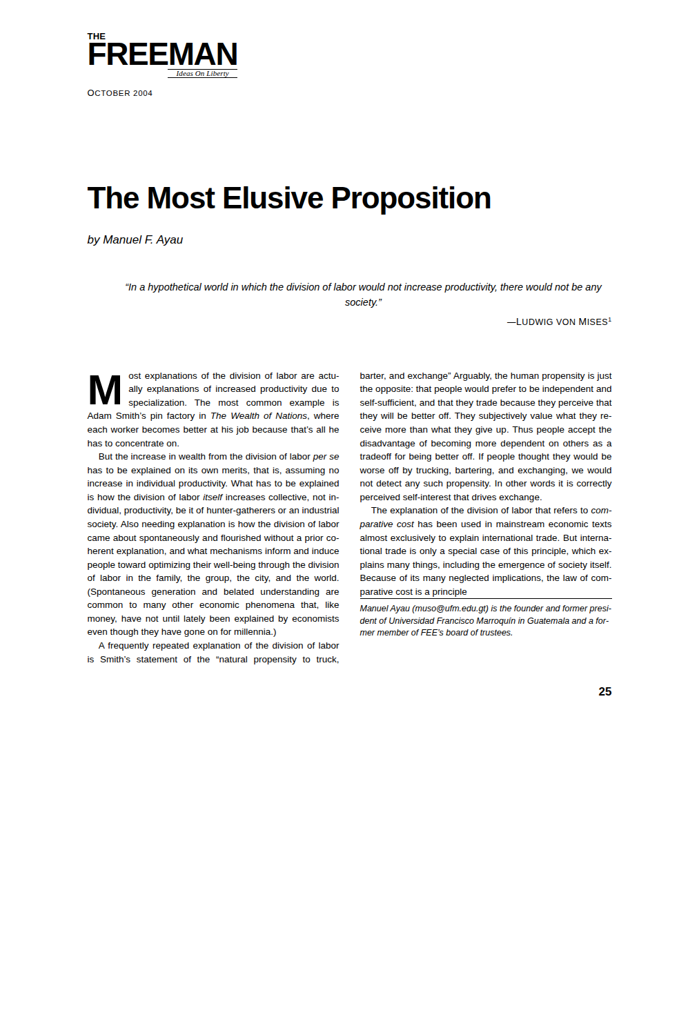THE FREEMAN Ideas On Liberty
OCTOBER 2004
The Most Elusive Proposition
by Manuel F. Ayau
“In a hypothetical world in which the division of labor would not increase productivity, there would not be any society.”
—LUDWIG VON MISES1
Most explanations of the division of labor are actually explanations of increased productivity due to specialization. The most common example is Adam Smith’s pin factory in The Wealth of Nations, where each worker becomes better at his job because that’s all he has to concentrate on.
But the increase in wealth from the division of labor per se has to be explained on its own merits, that is, assuming no increase in individual productivity. What has to be explained is how the division of labor itself increases collective, not individual, productivity, be it of hunter-gatherers or an industrial society. Also needing explanation is how the division of labor came about spontaneously and flourished without a prior coherent explanation, and what mechanisms inform and induce people toward optimizing their well-being through the division of labor in the family, the group, the city, and the world. (Spontaneous generation and belated understanding are common to many other economic phenomena that, like money, have not until lately been explained by economists even though they have gone on for millennia.)
A frequently repeated explanation of the division of labor is Smith’s statement of the “natural propensity to truck, barter, and exchange” Arguably, the human propensity is just the opposite: that people would prefer to be independent and self-sufficient, and that they trade because they perceive that they will be better off. They subjectively value what they receive more than what they give up. Thus people accept the disadvantage of becoming more dependent on others as a tradeoff for being better off. If people thought they would be worse off by trucking, bartering, and exchanging, we would not detect any such propensity. In other words it is correctly perceived self-interest that drives exchange.
The explanation of the division of labor that refers to comparative cost has been used in mainstream economic texts almost exclusively to explain international trade. But international trade is only a special case of this principle, which explains many things, including the emergence of society itself. Because of its many neglected implications, the law of comparative cost is a principle
Manuel Ayau (muso@ufm.edu.gt) is the founder and former president of Universidad Francisco Marroquín in Guatemala and a former member of FEE’s board of trustees.
25